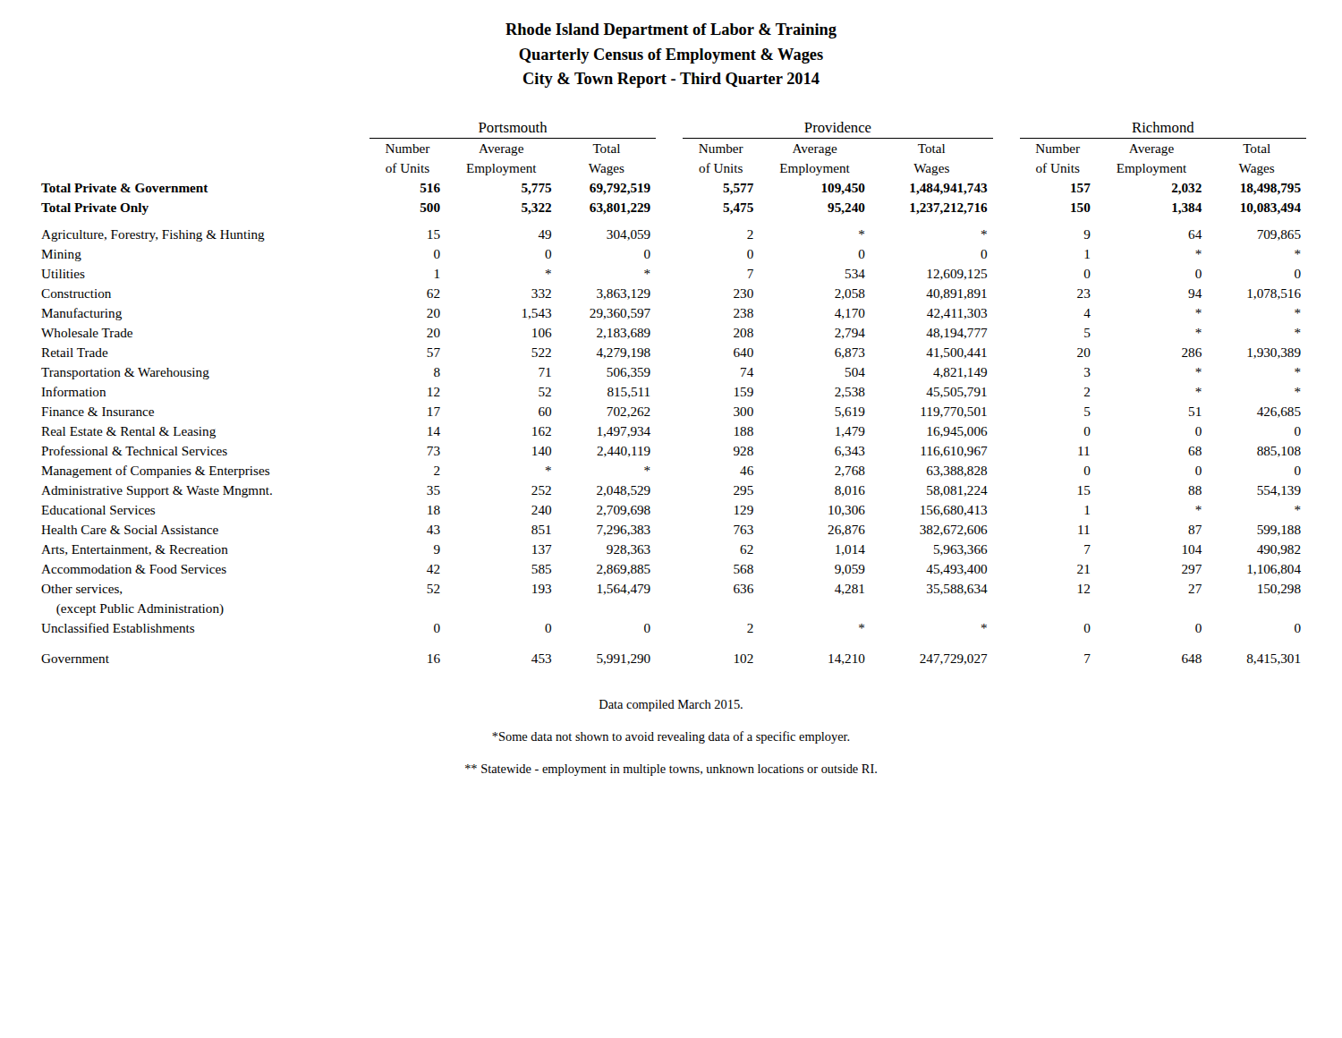Rhode Island Department of Labor & Training
Quarterly Census of Employment & Wages
City & Town Report - Third Quarter 2014
| | Portsmouth | | Providence | | Richmond |
| --- | --- | --- | --- | --- | --- |
| | Number | Average | Total | | Number | Average | Total | | Number | Average | Total |
| | of Units | Employment | Wages | | of Units | Employment | Wages | | of Units | Employment | Wages |
| Total Private & Government | 516 | 5,775 | 69,792,519 | | 5,577 | 109,450 | 1,484,941,743 | | 157 | 2,032 | 18,498,795 |
| Total Private Only | 500 | 5,322 | 63,801,229 | | 5,475 | 95,240 | 1,237,212,716 | | 150 | 1,384 | 10,083,494 |
| Agriculture, Forestry, Fishing & Hunting | 15 | 49 | 304,059 | | 2 | * | * | | 9 | 64 | 709,865 |
| Mining | 0 | 0 | 0 | | 0 | 0 | 0 | | 1 | * | * |
| Utilities | 1 | * | * | | 7 | 534 | 12,609,125 | | 0 | 0 | 0 |
| Construction | 62 | 332 | 3,863,129 | | 230 | 2,058 | 40,891,891 | | 23 | 94 | 1,078,516 |
| Manufacturing | 20 | 1,543 | 29,360,597 | | 238 | 4,170 | 42,411,303 | | 4 | * | * |
| Wholesale Trade | 20 | 106 | 2,183,689 | | 208 | 2,794 | 48,194,777 | | 5 | * | * |
| Retail Trade | 57 | 522 | 4,279,198 | | 640 | 6,873 | 41,500,441 | | 20 | 286 | 1,930,389 |
| Transportation & Warehousing | 8 | 71 | 506,359 | | 74 | 504 | 4,821,149 | | 3 | * | * |
| Information | 12 | 52 | 815,511 | | 159 | 2,538 | 45,505,791 | | 2 | * | * |
| Finance & Insurance | 17 | 60 | 702,262 | | 300 | 5,619 | 119,770,501 | | 5 | 51 | 426,685 |
| Real Estate & Rental & Leasing | 14 | 162 | 1,497,934 | | 188 | 1,479 | 16,945,006 | | 0 | 0 | 0 |
| Professional & Technical Services | 73 | 140 | 2,440,119 | | 928 | 6,343 | 116,610,967 | | 11 | 68 | 885,108 |
| Management of Companies & Enterprises | 2 | * | * | | 46 | 2,768 | 63,388,828 | | 0 | 0 | 0 |
| Administrative Support & Waste Mngmnt. | 35 | 252 | 2,048,529 | | 295 | 8,016 | 58,081,224 | | 15 | 88 | 554,139 |
| Educational Services | 18 | 240 | 2,709,698 | | 129 | 10,306 | 156,680,413 | | 1 | * | * |
| Health Care & Social Assistance | 43 | 851 | 7,296,383 | | 763 | 26,876 | 382,672,606 | | 11 | 87 | 599,188 |
| Arts, Entertainment, & Recreation | 9 | 137 | 928,363 | | 62 | 1,014 | 5,963,366 | | 7 | 104 | 490,982 |
| Accommodation & Food Services | 42 | 585 | 2,869,885 | | 568 | 9,059 | 45,493,400 | | 21 | 297 | 1,106,804 |
| Other services, | 52 | 193 | 1,564,479 | | 636 | 4,281 | 35,588,634 | | 12 | 27 | 150,298 |
| (except Public Administration) | | | | | | | | | | | |
| Unclassified Establishments | 0 | 0 | 0 | | 2 | * | * | | 0 | 0 | 0 |
| Government | 16 | 453 | 5,991,290 | | 102 | 14,210 | 247,729,027 | | 7 | 648 | 8,415,301 |
Data compiled March 2015.
*Some data not shown to avoid revealing data of a specific employer.
** Statewide - employment in multiple towns, unknown locations or outside RI.